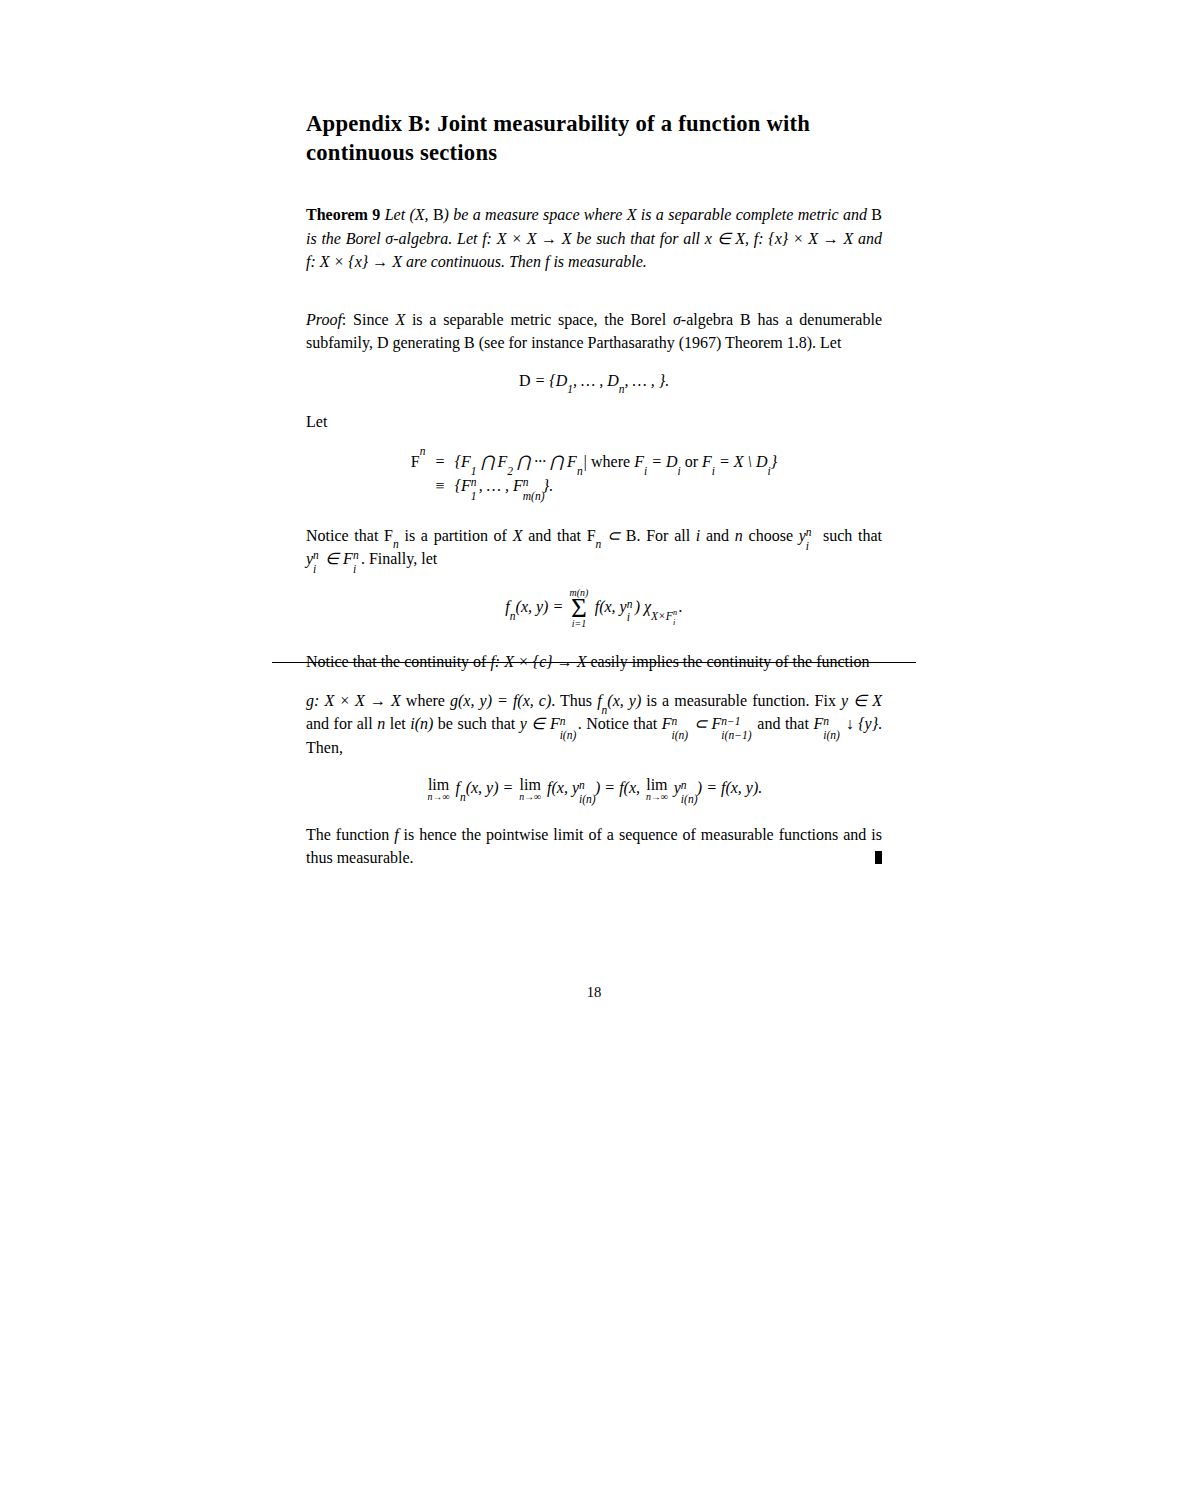Appendix B: Joint measurability of a function with
continuous sections
Theorem 9 Let (X, B) be a measure space where X is a separable complete metric and B is the Borel σ-algebra. Let f: X × X → X be such that for all x ∈ X, f: {x} × X → X and f: X × {x} → X are continuous. Then f is measurable.
Proof: Since X is a separable metric space, the Borel σ-algebra B has a denumerable subfamily, D generating B (see for instance Parthasarathy (1967) Theorem 1.8). Let
D = {D1, … , Dn, … , }.
Let
| F n | = | {F 1 ⋂ F 2 ⋂ ··· ⋂ F n / where F i = D i or F i = X \ D i } |
| | ≡ | {F 1 n , … , F m(n) n }. |
Notice that Fn is a partition of X and that Fn ⊂ B. For all i and n choose yin such that yin ∈ Fin . Finally, let
fn(x, y) = m(n) Σ i=1 f(x, yin ) χX×Fin .
Notice that the continuity of f: X × {c} → X easily implies the continuity of the function
g: X × X → X where g(x, y) = f(x, c). Thus fn(x, y) is a measurable function. Fix y ∈ X and for all n let i(n) be such that y ∈ Fi(n)n . Notice that Fi(n)n ⊂ Fi(n−1)n−1 and that Fi(n)n ↓ {y}. Then,
lim n→∞ fn(x, y) = lim n→∞ f(x, yi(n)n ) = f(x, lim n→∞ yi(n)n ) = f(x, y).
The function f is hence the pointwise limit of a sequence of measurable functions and is thus measurable.
18